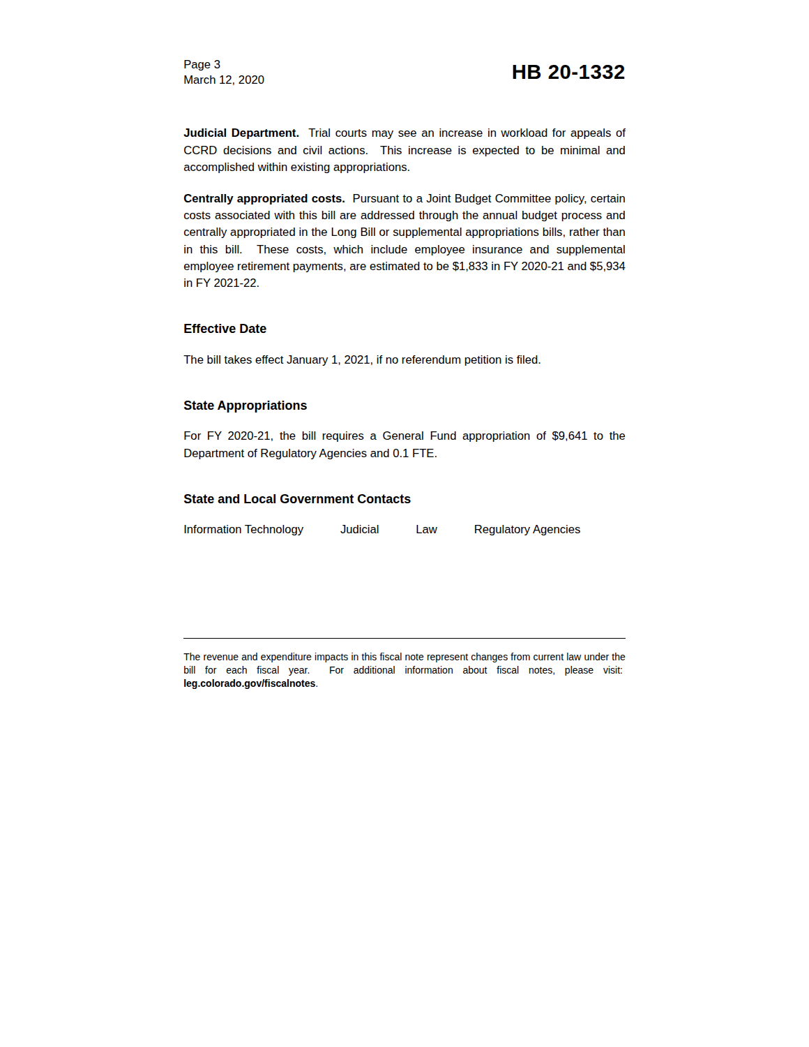Page 3
March 12, 2020
HB 20-1332
Judicial Department. Trial courts may see an increase in workload for appeals of CCRD decisions and civil actions. This increase is expected to be minimal and accomplished within existing appropriations.
Centrally appropriated costs. Pursuant to a Joint Budget Committee policy, certain costs associated with this bill are addressed through the annual budget process and centrally appropriated in the Long Bill or supplemental appropriations bills, rather than in this bill. These costs, which include employee insurance and supplemental employee retirement payments, are estimated to be $1,833 in FY 2020-21 and $5,934 in FY 2021-22.
Effective Date
The bill takes effect January 1, 2021, if no referendum petition is filed.
State Appropriations
For FY 2020-21, the bill requires a General Fund appropriation of $9,641 to the Department of Regulatory Agencies and 0.1 FTE.
State and Local Government Contacts
Information Technology Judicial Law Regulatory Agencies
The revenue and expenditure impacts in this fiscal note represent changes from current law under the bill for each fiscal year. For additional information about fiscal notes, please visit: leg.colorado.gov/fiscalnotes.